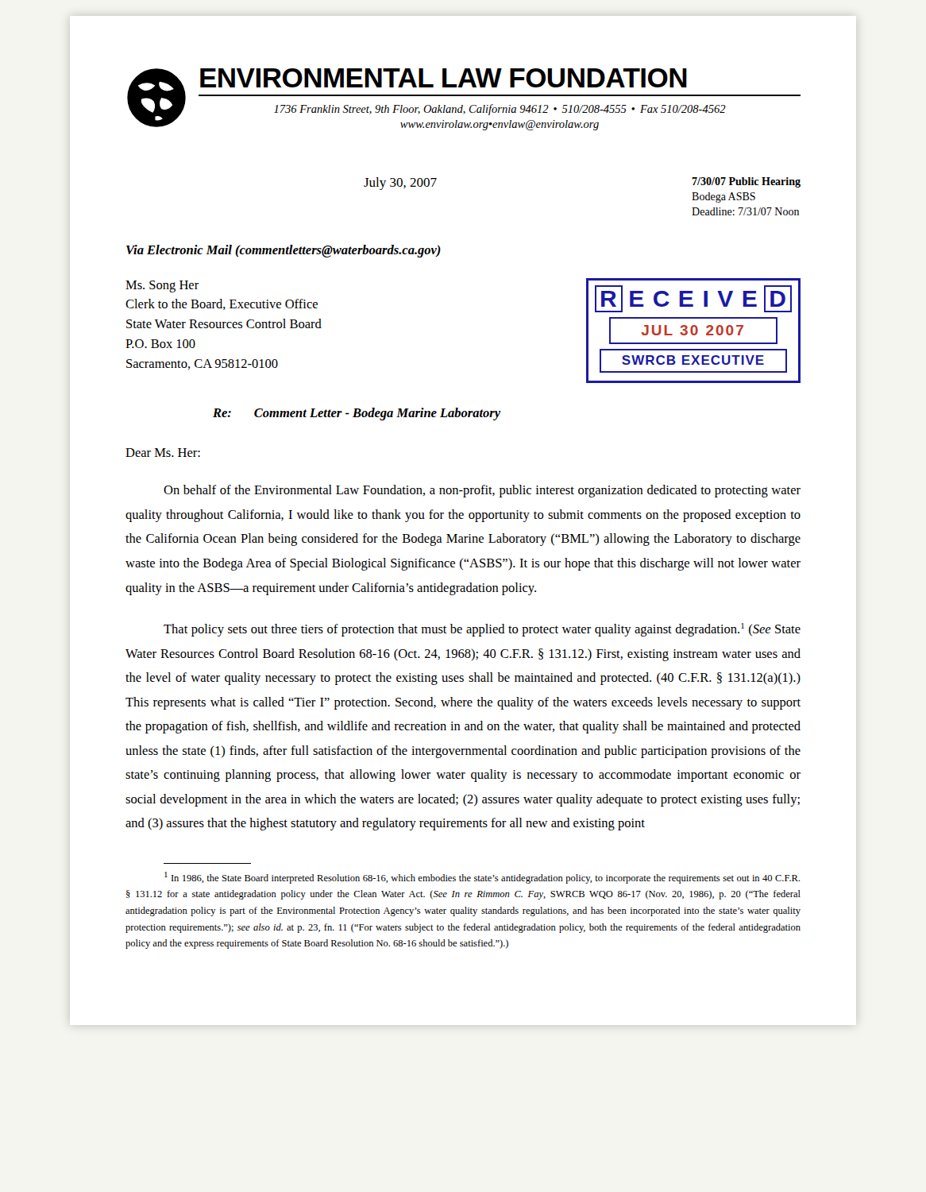ENVIRONMENTAL LAW FOUNDATION
1736 Franklin Street, 9th Floor, Oakland, California 94612•510/208-4555•Fax 510/208-4562
www.envirolaw.org•envlaw@envirolaw.org
July 30, 2007
7/30/07 Public Hearing
Bodega ASBS
Deadline: 7/31/07 Noon
Via Electronic Mail (commentletters@waterboards.ca.gov)
Ms. Song Her
Clerk to the Board, Executive Office
State Water Resources Control Board
P.O. Box 100
Sacramento, CA 95812-0100
RECEIVED
JUL 30 2007
SWRCB EXECUTIVE
Re: Comment Letter - Bodega Marine Laboratory
Dear Ms. Her:
On behalf of the Environmental Law Foundation, a non-profit, public interest organization dedicated to protecting water quality throughout California, I would like to thank you for the opportunity to submit comments on the proposed exception to the California Ocean Plan being considered for the Bodega Marine Laboratory (“BML”) allowing the Laboratory to discharge waste into the Bodega Area of Special Biological Significance (“ASBS”). It is our hope that this discharge will not lower water quality in the ASBS—a requirement under California’s antidegradation policy.
That policy sets out three tiers of protection that must be applied to protect water quality against degradation.1 (See State Water Resources Control Board Resolution 68-16 (Oct. 24, 1968); 40 C.F.R. § 131.12.) First, existing instream water uses and the level of water quality necessary to protect the existing uses shall be maintained and protected. (40 C.F.R. § 131.12(a)(1).) This represents what is called “Tier I” protection. Second, where the quality of the waters exceeds levels necessary to support the propagation of fish, shellfish, and wildlife and recreation in and on the water, that quality shall be maintained and protected unless the state (1) finds, after full satisfaction of the intergovernmental coordination and public participation provisions of the state’s continuing planning process, that allowing lower water quality is necessary to accommodate important economic or social development in the area in which the waters are located; (2) assures water quality adequate to protect existing uses fully; and (3) assures that the highest statutory and regulatory requirements for all new and existing point
1 In 1986, the State Board interpreted Resolution 68-16, which embodies the state’s antidegradation policy, to incorporate the requirements set out in 40 C.F.R. § 131.12 for a state antidegradation policy under the Clean Water Act. (See In re Rimmon C. Fay, SWRCB WQO 86-17 (Nov. 20, 1986), p. 20 (“The federal antidegradation policy is part of the Environmental Protection Agency’s water quality standards regulations, and has been incorporated into the state’s water quality protection requirements.”); see also id. at p. 23, fn. 11 (“For waters subject to the federal antidegradation policy, both the requirements of the federal antidegradation policy and the express requirements of State Board Resolution No. 68-16 should be satisfied.”).)